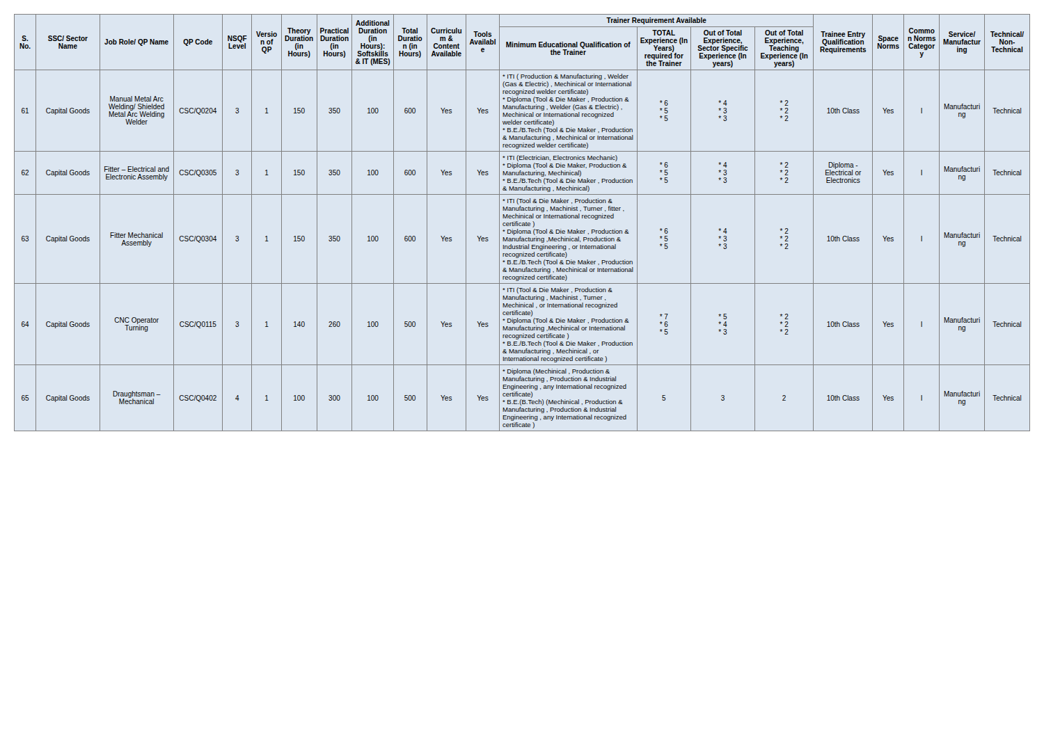| S. No. | SSC/ Sector Name | Job Role/ QP Name | QP Code | NSQF Level | Version of QP | Theory Duration (in Hours) | Practical Duration (in Hours) | Additional Duration (in Hours): Softskills & IT (MES) | Total Duration (in Hours) | Curriculum & Content Available | Tools Available | Trainer Requirement Available | Trainee Entry Qualification Requirements | Space Norms | Common Norms Category | Service/ Manufacturing | Technical/ Non-Technical |
| --- | --- | --- | --- | --- | --- | --- | --- | --- | --- | --- | --- | --- | --- | --- | --- | --- | --- |
| Minimum Educational Qualification of the Trainer | TOTAL Experience (In Years) required for the Trainer | Out of Total Experience, Sector Specific Experience (In years) | Out of Total Experience, Teaching Experience (In years) |
| 61 | Capital Goods | Manual Metal Arc Welding/ Shielded Metal Arc Welding Welder | CSC/Q0204 | 3 | 1 | 150 | 350 | 100 | 600 | Yes | Yes | * ITI ( Production & Manufacturing , Welder (Gas & Electric) , Mechinical or International recognized welder certificate) * Diploma (Tool & Die Maker , Production & Manufacturing , Welder (Gas & Electric) , Mechinical or International recognized welder certificate) * B.E./B.Tech (Tool & Die Maker , Production & Manufacturing , Mechinical or International recognized welder certificate) | * 6 * 5 * 5 | * 4 * 3 * 3 | * 2 * 2 * 2 | 10th Class | Yes | I | Manufacturing | Technical |
| 62 | Capital Goods | Fitter – Electrical and Electronic Assembly | CSC/Q0305 | 3 | 1 | 150 | 350 | 100 | 600 | Yes | Yes | * ITI (Electrician, Electronics Mechanic) * Diploma (Tool & Die Maker, Production & Manufacturing, Mechinical) * B.E./B.Tech (Tool & Die Maker , Production & Manufacturing , Mechinical) | * 6 * 5 * 5 | * 4 * 3 * 3 | * 2 * 2 * 2 | Diploma - Electrical or Electronics | Yes | I | Manufacturing | Technical |
| 63 | Capital Goods | Fitter Mechanical Assembly | CSC/Q0304 | 3 | 1 | 150 | 350 | 100 | 600 | Yes | Yes | * ITI (Tool & Die Maker , Production & Manufacturing , Machinist , Turner , fitter , Mechinical or International recognized certificate ) * Diploma (Tool & Die Maker , Production & Manufacturing ,Mechinical, Production & Industrial Engineering , or International recognized certificate) * B.E./B.Tech (Tool & Die Maker , Production & Manufacturing , Mechinical or International recognized certificate) | * 6 * 5 * 5 | * 4 * 3 * 3 | * 2 * 2 * 2 | 10th Class | Yes | I | Manufacturing | Technical |
| 64 | Capital Goods | CNC Operator Turning | CSC/Q0115 | 3 | 1 | 140 | 260 | 100 | 500 | Yes | Yes | * ITI (Tool & Die Maker , Production & Manufacturing , Machinist , Turner , Mechinical , or International recognized certificate) * Diploma (Tool & Die Maker , Production & Manufacturing ,Mechinical or International recognized certificate ) * B.E./B.Tech (Tool & Die Maker , Production & Manufacturing , Mechinical , or International recognized certificate ) | * 7 * 6 * 5 | * 5 * 4 * 3 | * 2 * 2 * 2 | 10th Class | Yes | I | Manufacturing | Technical |
| 65 | Capital Goods | Draughtsman – Mechanical | CSC/Q0402 | 4 | 1 | 100 | 300 | 100 | 500 | Yes | Yes | * Diploma (Mechinical , Production & Manufacturing , Production & Industrial Engineering , any International recognized certificate) * B.E.(B.Tech) (Mechinical , Production & Manufacturing , Production & Industrial Engineering , any International recognized certificate ) | 5 | 3 | 2 | 10th Class | Yes | I | Manufacturing | Technical |